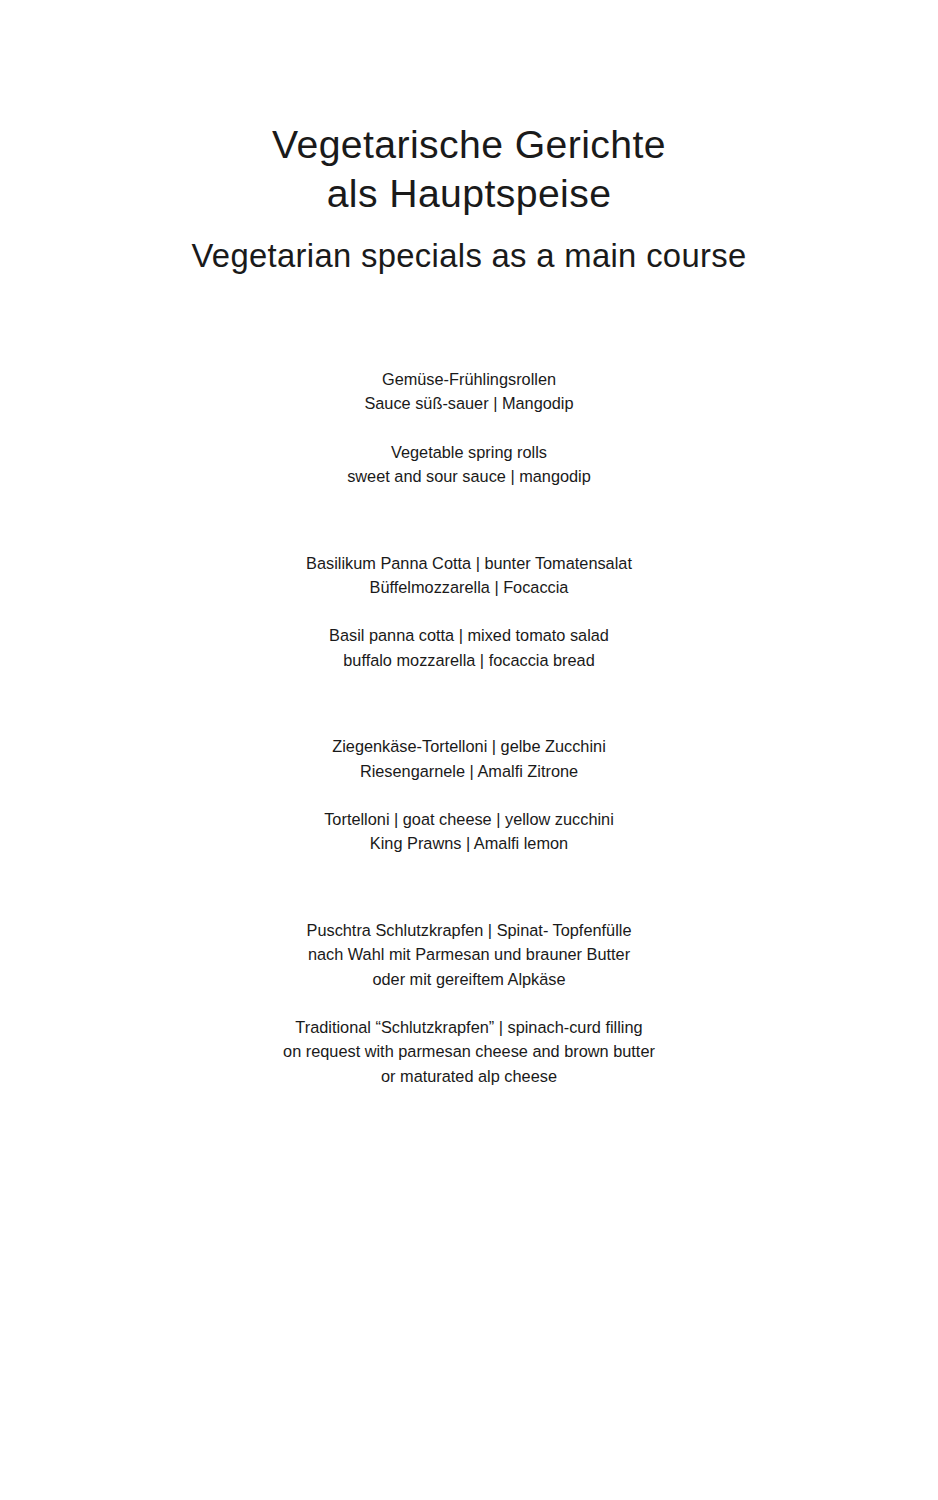Vegetarische Gerichte als Hauptspeise
Vegetarian specials as a main course
Gemüse-Frühlingsrollen Sauce süß-sauer | Mangodip
Vegetable spring rolls sweet and sour sauce | mangodip
Basilikum Panna Cotta | bunter Tomatensalat Büffelmozzarella | Focaccia
Basil panna cotta | mixed tomato salad buffalo mozzarella | focaccia bread
Ziegenkäse-Tortelloni | gelbe Zucchini Riesengarnele | Amalfi Zitrone
Tortelloni | goat cheese | yellow zucchini King Prawns | Amalfi lemon
Puschtra Schlutzkrapfen | Spinat- Topfenfülle nach Wahl mit Parmesan und brauner Butter oder mit gereiftem Alpkäse
Traditional “Schlutzkrapfen” | spinach-curd filling on request with parmesan cheese and brown butter or maturated alp cheese